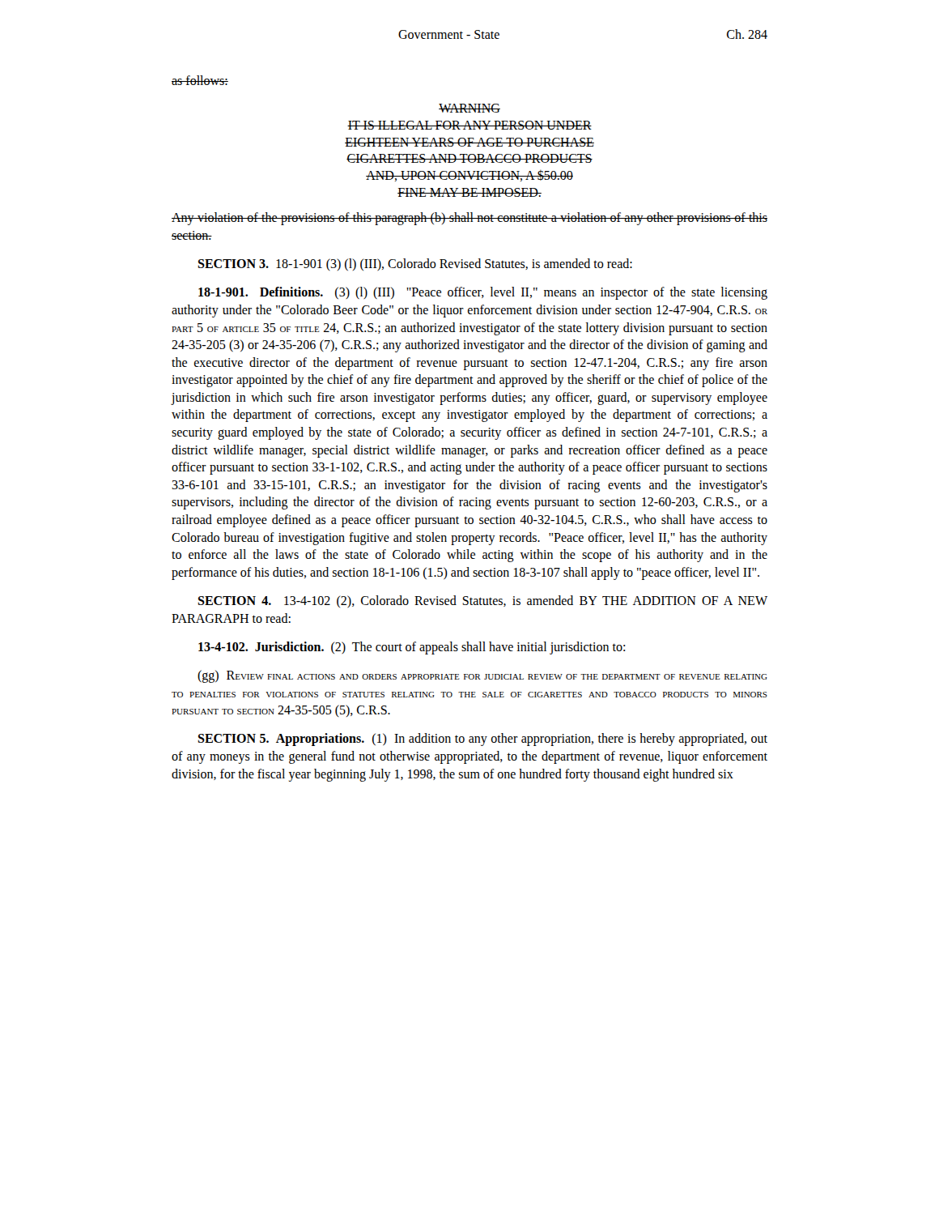Government - State
Ch. 284
as follows:
WARNING
IT IS ILLEGAL FOR ANY PERSON UNDER
EIGHTEEN YEARS OF AGE TO PURCHASE
CIGARETTES AND TOBACCO PRODUCTS
AND, UPON CONVICTION, A $50.00
FINE MAY BE IMPOSED.
Any violation of the provisions of this paragraph (b) shall not constitute a violation of any other provisions of this section.
SECTION 3. 18-1-901 (3) (l) (III), Colorado Revised Statutes, is amended to read:
18-1-901. Definitions. (3) (l) (III) "Peace officer, level II," means an inspector of the state licensing authority under the "Colorado Beer Code" or the liquor enforcement division under section 12-47-904, C.R.S. or part 5 of article 35 of title 24, C.R.S.; an authorized investigator of the state lottery division pursuant to section 24-35-205 (3) or 24-35-206 (7), C.R.S.; any authorized investigator and the director of the division of gaming and the executive director of the department of revenue pursuant to section 12-47.1-204, C.R.S.; any fire arson investigator appointed by the chief of any fire department and approved by the sheriff or the chief of police of the jurisdiction in which such fire arson investigator performs duties; any officer, guard, or supervisory employee within the department of corrections, except any investigator employed by the department of corrections; a security guard employed by the state of Colorado; a security officer as defined in section 24-7-101, C.R.S.; a district wildlife manager, special district wildlife manager, or parks and recreation officer defined as a peace officer pursuant to section 33-1-102, C.R.S., and acting under the authority of a peace officer pursuant to sections 33-6-101 and 33-15-101, C.R.S.; an investigator for the division of racing events and the investigator's supervisors, including the director of the division of racing events pursuant to section 12-60-203, C.R.S., or a railroad employee defined as a peace officer pursuant to section 40-32-104.5, C.R.S., who shall have access to Colorado bureau of investigation fugitive and stolen property records. "Peace officer, level II," has the authority to enforce all the laws of the state of Colorado while acting within the scope of his authority and in the performance of his duties, and section 18-1-106 (1.5) and section 18-3-107 shall apply to "peace officer, level II".
SECTION 4. 13-4-102 (2), Colorado Revised Statutes, is amended BY THE ADDITION OF A NEW PARAGRAPH to read:
13-4-102. Jurisdiction. (2) The court of appeals shall have initial jurisdiction to:
(gg) Review final actions and orders appropriate for judicial review of the department of revenue relating to penalties for violations of statutes relating to the sale of cigarettes and tobacco products to minors pursuant to section 24-35-505 (5), C.R.S.
SECTION 5. Appropriations. (1) In addition to any other appropriation, there is hereby appropriated, out of any moneys in the general fund not otherwise appropriated, to the department of revenue, liquor enforcement division, for the fiscal year beginning July 1, 1998, the sum of one hundred forty thousand eight hundred six